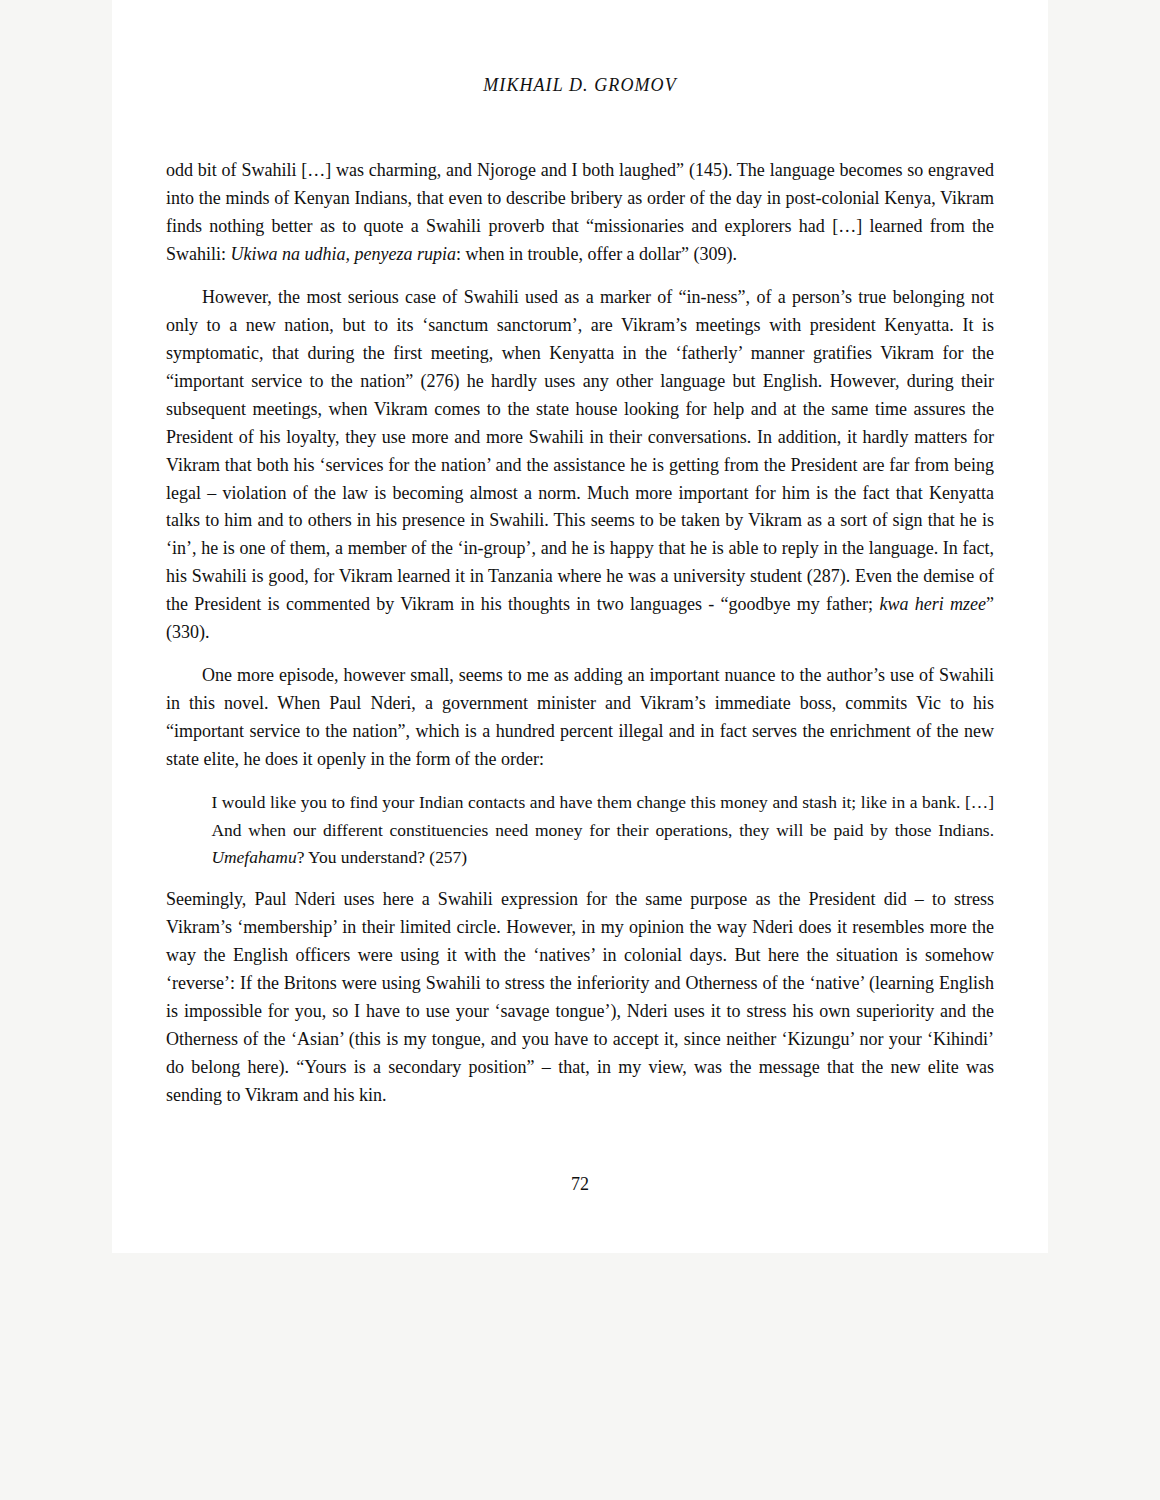MIKHAIL D. GROMOV
odd bit of Swahili […] was charming, and Njoroge and I both laughed” (145). The language becomes so engraved into the minds of Kenyan Indians, that even to describe bribery as order of the day in post-colonial Kenya, Vikram finds nothing better as to quote a Swahili proverb that “missionaries and explorers had […] learned from the Swahili: Ukiwa na udhia, penyeza rupia: when in trouble, offer a dollar” (309).
However, the most serious case of Swahili used as a marker of “in-ness”, of a person’s true belonging not only to a new nation, but to its ‘sanctum sanctorum’, are Vikram’s meetings with president Kenyatta. It is symptomatic, that during the first meeting, when Kenyatta in the ‘fatherly’ manner gratifies Vikram for the “important service to the nation” (276) he hardly uses any other language but English. However, during their subsequent meetings, when Vikram comes to the state house looking for help and at the same time assures the President of his loyalty, they use more and more Swahili in their conversations. In addition, it hardly matters for Vikram that both his ‘services for the nation’ and the assistance he is getting from the President are far from being legal – violation of the law is becoming almost a norm. Much more important for him is the fact that Kenyatta talks to him and to others in his presence in Swahili. This seems to be taken by Vikram as a sort of sign that he is ‘in’, he is one of them, a member of the ‘in-group’, and he is happy that he is able to reply in the language. In fact, his Swahili is good, for Vikram learned it in Tanzania where he was a university student (287). Even the demise of the President is commented by Vikram in his thoughts in two languages - “goodbye my father; kwa heri mzee” (330).
One more episode, however small, seems to me as adding an important nuance to the author’s use of Swahili in this novel. When Paul Nderi, a government minister and Vikram’s immediate boss, commits Vic to his “important service to the nation”, which is a hundred percent illegal and in fact serves the enrichment of the new state elite, he does it openly in the form of the order:
I would like you to find your Indian contacts and have them change this money and stash it; like in a bank. […] And when our different constituencies need money for their operations, they will be paid by those Indians. Umefahamu? You understand? (257)
Seemingly, Paul Nderi uses here a Swahili expression for the same purpose as the President did – to stress Vikram’s ‘membership’ in their limited circle. However, in my opinion the way Nderi does it resembles more the way the English officers were using it with the ‘natives’ in colonial days. But here the situation is somehow ‘reverse’: If the Britons were using Swahili to stress the inferiority and Otherness of the ‘native’ (learning English is impossible for you, so I have to use your ‘savage tongue’), Nderi uses it to stress his own superiority and the Otherness of the ‘Asian’ (this is my tongue, and you have to accept it, since neither ‘Kizungu’ nor your ‘Kihindi’ do belong here). “Yours is a secondary position” – that, in my view, was the message that the new elite was sending to Vikram and his kin.
72